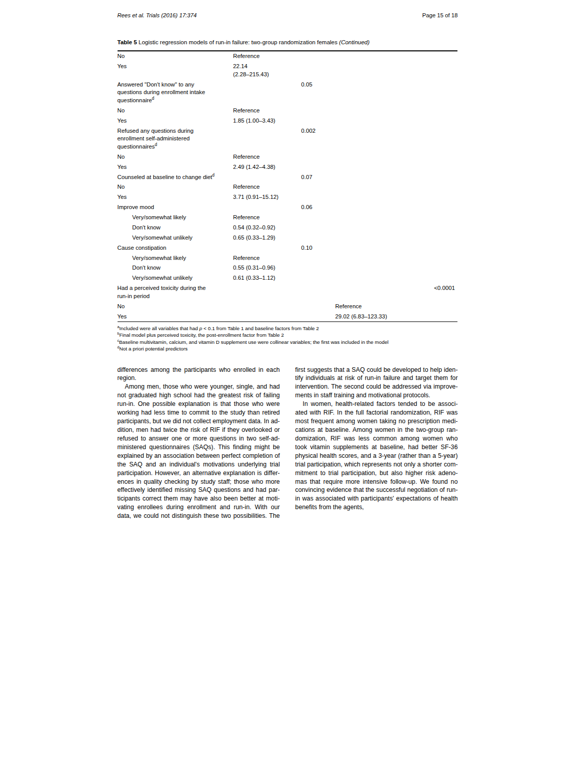Rees et al. Trials (2016) 17:374
Page 15 of 18
Table 5 Logistic regression models of run-in failure: two-group randomization females (Continued)
| No | Reference | | | |
| Yes | 22.14 (2.28–215.43) | | | |
| Answered "Don't know" to any questions during enrollment intake questionnaire d | | 0.05 | | |
| No | Reference | | | |
| Yes | 1.85 (1.00–3.43) | | | |
| Refused any questions during enrollment self-administered questionnaires d | | 0.002 | | |
| No | Reference | | | |
| Yes | 2.49 (1.42–4.38) | | | |
| Counseled at baseline to change diet d | | 0.07 | | |
| No | Reference | | | |
| Yes | 3.71 (0.91–15.12) | | | |
| Improve mood | | 0.06 | | |
| Very/somewhat likely | Reference | | | |
| Don't know | 0.54 (0.32–0.92) | | | |
| Very/somewhat unlikely | 0.65 (0.33–1.29) | | | |
| Cause constipation | | 0.10 | | |
| Very/somewhat likely | Reference | | | |
| Don't know | 0.55 (0.31–0.96) | | | |
| Very/somewhat unlikely | 0.61 (0.33–1.12) | | | |
| Had a perceived toxicity during the run-in period | | | | <0.0001 |
| No | | | Reference | |
| Yes | | | 29.02 (6.83–123.33) | |
a Included were all variables that had p < 0.1 from Table 1 and baseline factors from Table 2
b Final model plus perceived toxicity, the post-enrollment factor from Table 2
c Baseline multivitamin, calcium, and vitamin D supplement use were collinear variables; the first was included in the model
d Not a priori potential predictors
differences among the participants who enrolled in each region.
Among men, those who were younger, single, and had not graduated high school had the greatest risk of failing run-in. One possible explanation is that those who were working had less time to commit to the study than retired participants, but we did not collect employment data. In addition, men had twice the risk of RIF if they overlooked or refused to answer one or more questions in two self-administered questionnaires (SAQs). This finding might be explained by an association between perfect completion of the SAQ and an individual's motivations underlying trial participation. However, an alternative explanation is differences in quality checking by study staff; those who more effectively identified missing SAQ questions and had participants correct them may have also been better at motivating enrollees during enrollment and run-in. With our data, we could not distinguish these two possibilities. The first suggests that a SAQ could be developed to help identify individuals at risk of run-in failure and target them for intervention. The second could be addressed via improvements in staff training and motivational protocols.
In women, health-related factors tended to be associated with RIF. In the full factorial randomization, RIF was most frequent among women taking no prescription medications at baseline. Among women in the two-group randomization, RIF was less common among women who took vitamin supplements at baseline, had better SF-36 physical health scores, and a 3-year (rather than a 5-year) trial participation, which represents not only a shorter commitment to trial participation, but also higher risk adenomas that require more intensive follow-up. We found no convincing evidence that the successful negotiation of run-in was associated with participants' expectations of health benefits from the agents,